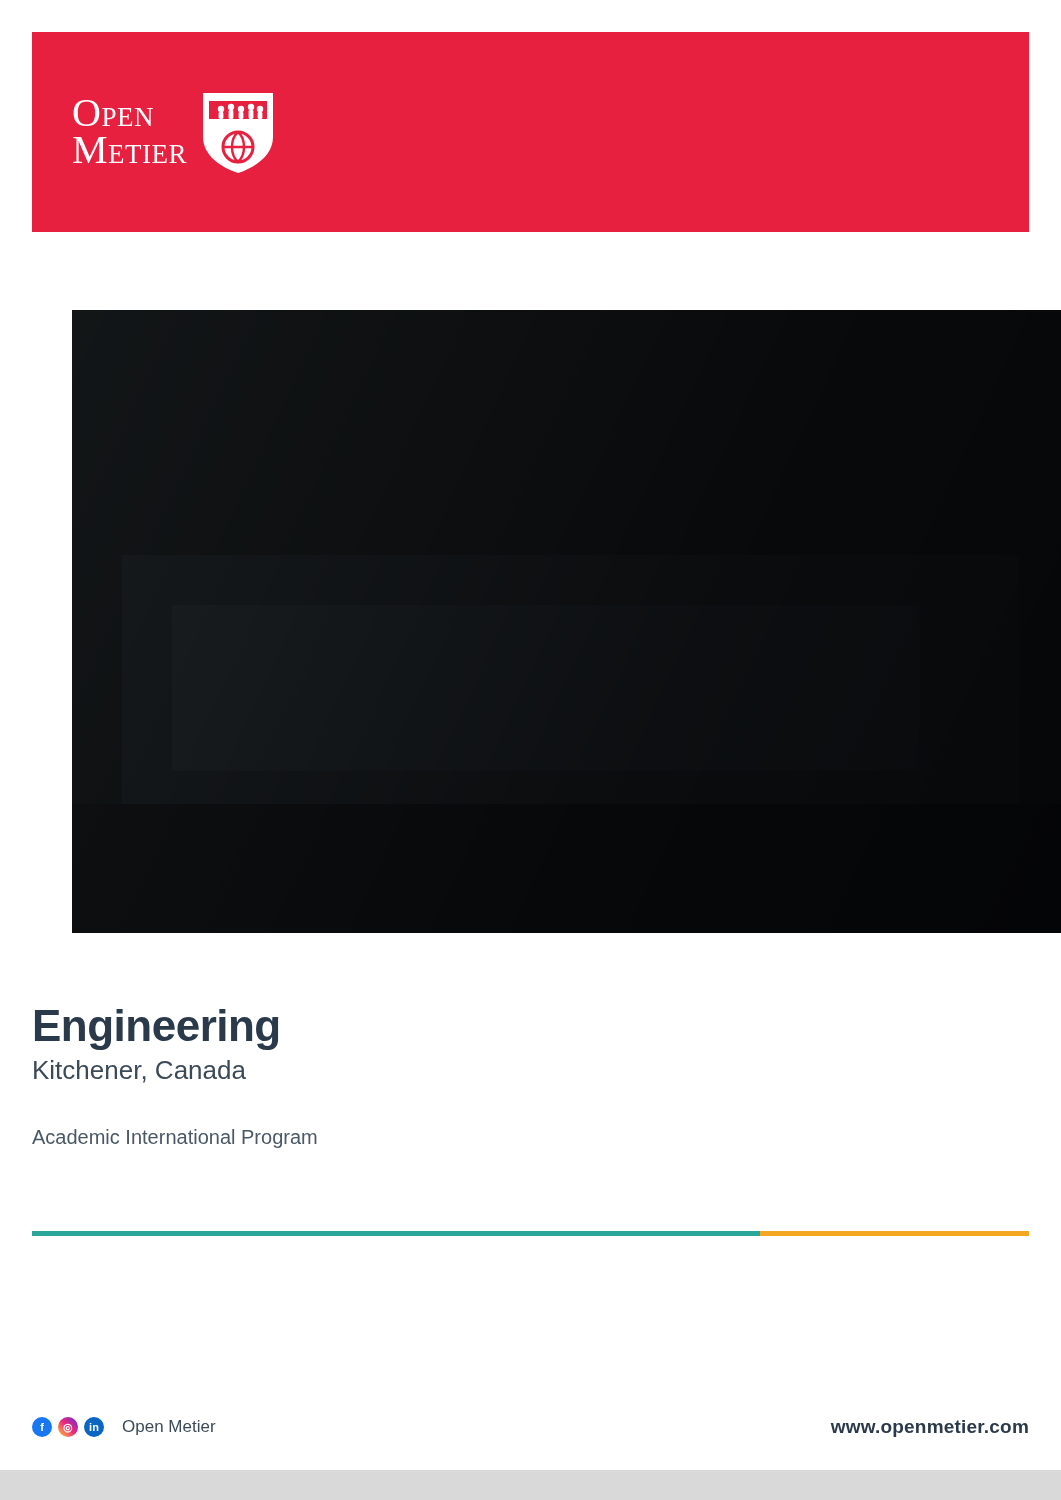OPEN METIER
Engineering
Kitchener, Canada
Academic International Program
f ◎ in Open Metier
www.openmetier.com